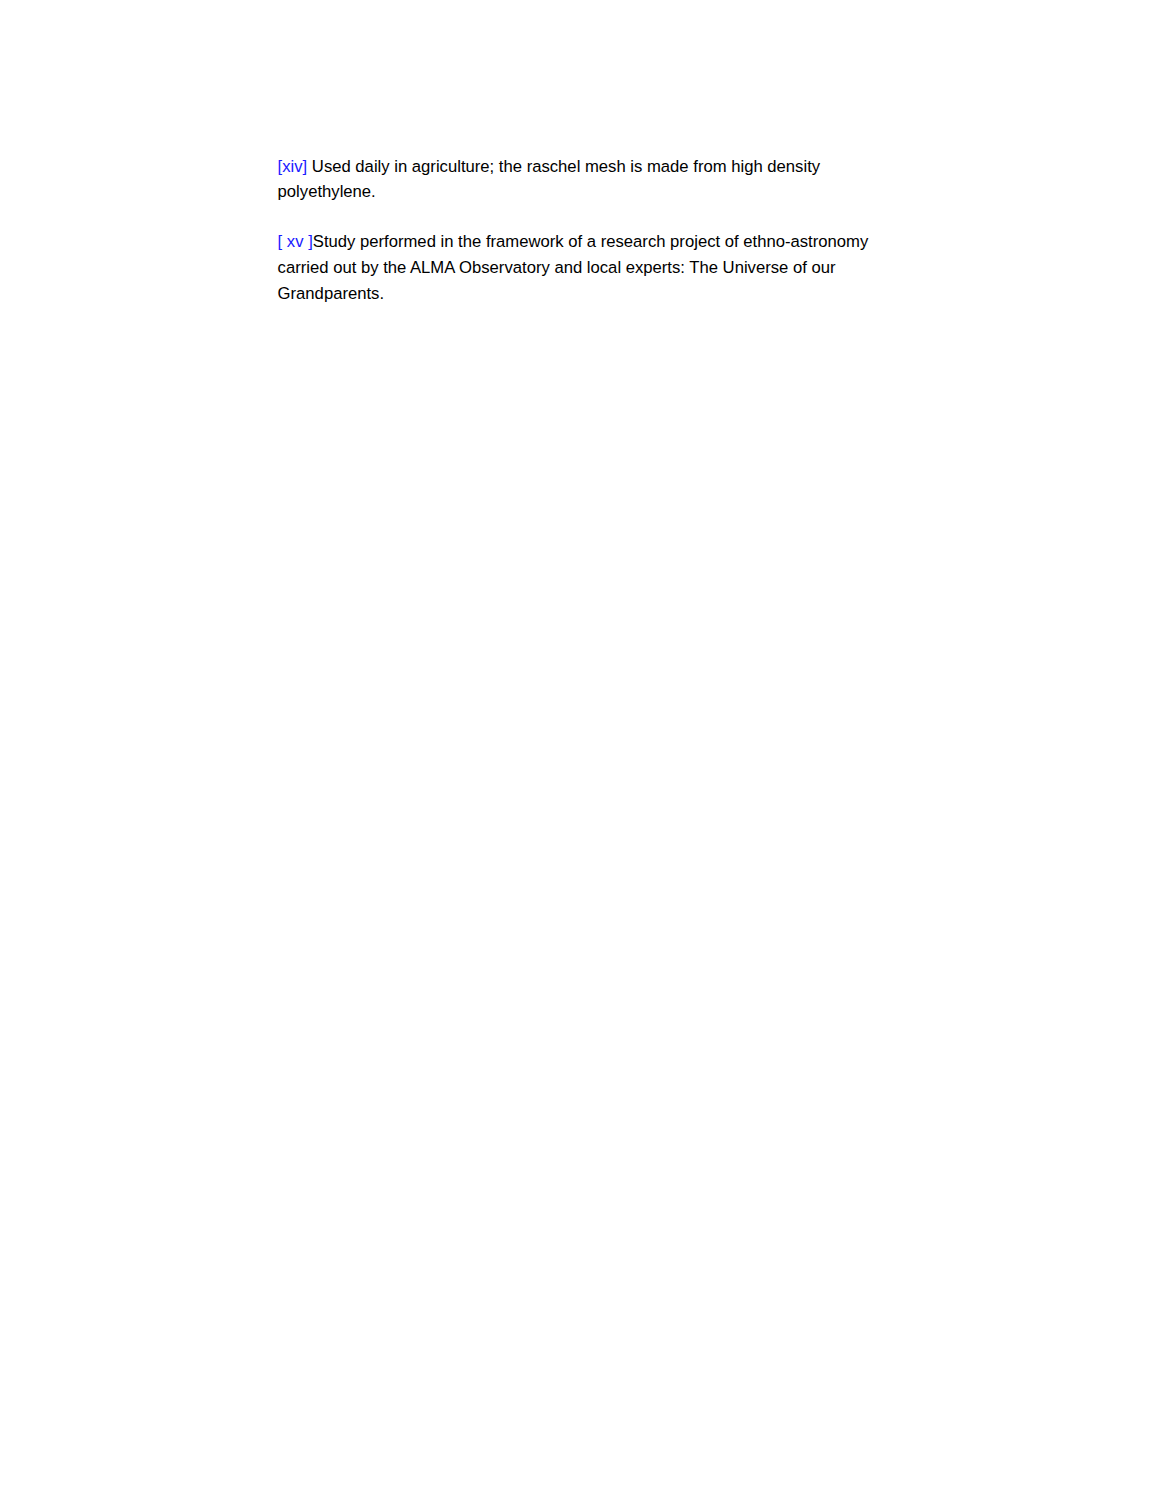[xiv] Used daily in agriculture; the raschel mesh is made from high density polyethylene.
[ xv ] Study performed in the framework of a research project of ethno-astronomy carried out by the ALMA Observatory and local experts: The Universe of our Grandparents.